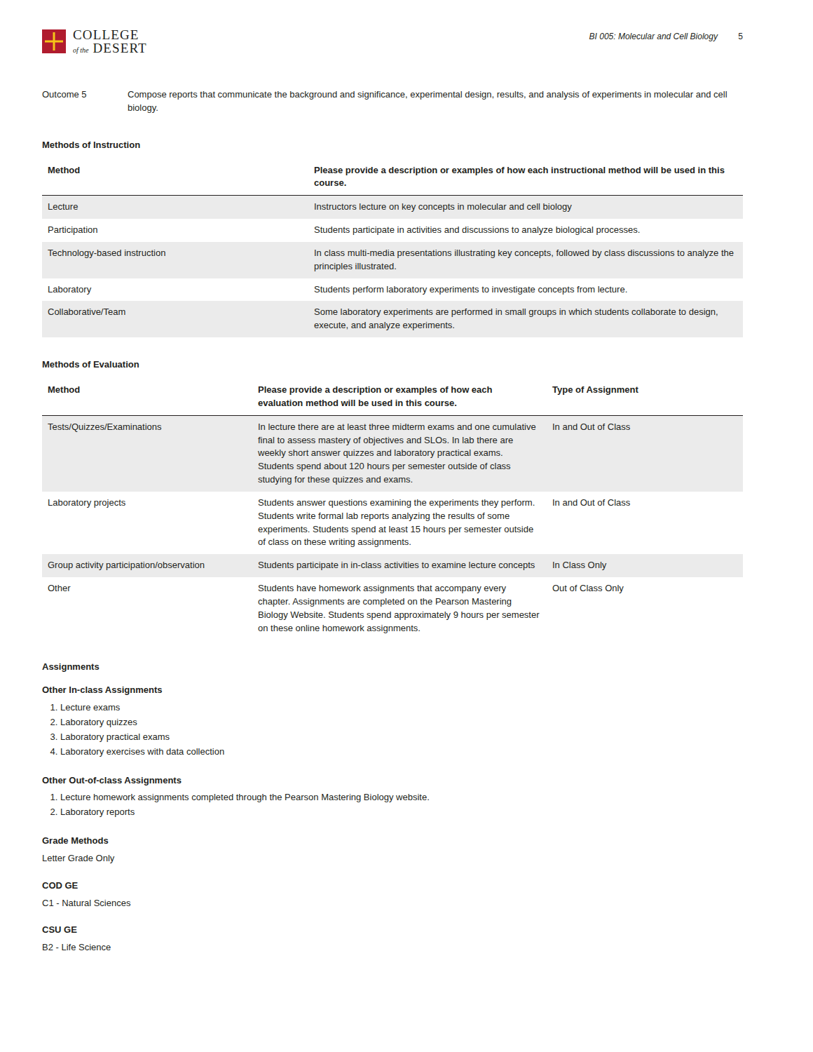COLLEGE of the DESERT
BI 005: Molecular and Cell Biology 5
Outcome 5
Compose reports that communicate the background and significance, experimental design, results, and analysis of experiments in molecular and cell biology.
Methods of Instruction
| Method | Please provide a description or examples of how each instructional method will be used in this course. |
| --- | --- |
| Lecture | Instructors lecture on key concepts in molecular and cell biology |
| Participation | Students participate in activities and discussions to analyze biological processes. |
| Technology-based instruction | In class multi-media presentations illustrating key concepts, followed by class discussions to analyze the principles illustrated. |
| Laboratory | Students perform laboratory experiments to investigate concepts from lecture. |
| Collaborative/Team | Some laboratory experiments are performed in small groups in which students collaborate to design, execute, and analyze experiments. |
Methods of Evaluation
| Method | Please provide a description or examples of how each evaluation method will be used in this course. | Type of Assignment |
| --- | --- | --- |
| Tests/Quizzes/Examinations | In lecture there are at least three midterm exams and one cumulative final to assess mastery of objectives and SLOs. In lab there are weekly short answer quizzes and laboratory practical exams. Students spend about 120 hours per semester outside of class studying for these quizzes and exams. | In and Out of Class |
| Laboratory projects | Students answer questions examining the experiments they perform. Students write formal lab reports analyzing the results of some experiments. Students spend at least 15 hours per semester outside of class on these writing assignments. | In and Out of Class |
| Group activity participation/observation | Students participate in in-class activities to examine lecture concepts | In Class Only |
| Other | Students have homework assignments that accompany every chapter. Assignments are completed on the Pearson Mastering Biology Website. Students spend approximately 9 hours per semester on these online homework assignments. | Out of Class Only |
Assignments
Other In-class Assignments
Lecture exams
Laboratory quizzes
Laboratory practical exams
Laboratory exercises with data collection
Other Out-of-class Assignments
Lecture homework assignments completed through the Pearson Mastering Biology website.
Laboratory reports
Grade Methods
Letter Grade Only
COD GE
C1 - Natural Sciences
CSU GE
B2 - Life Science